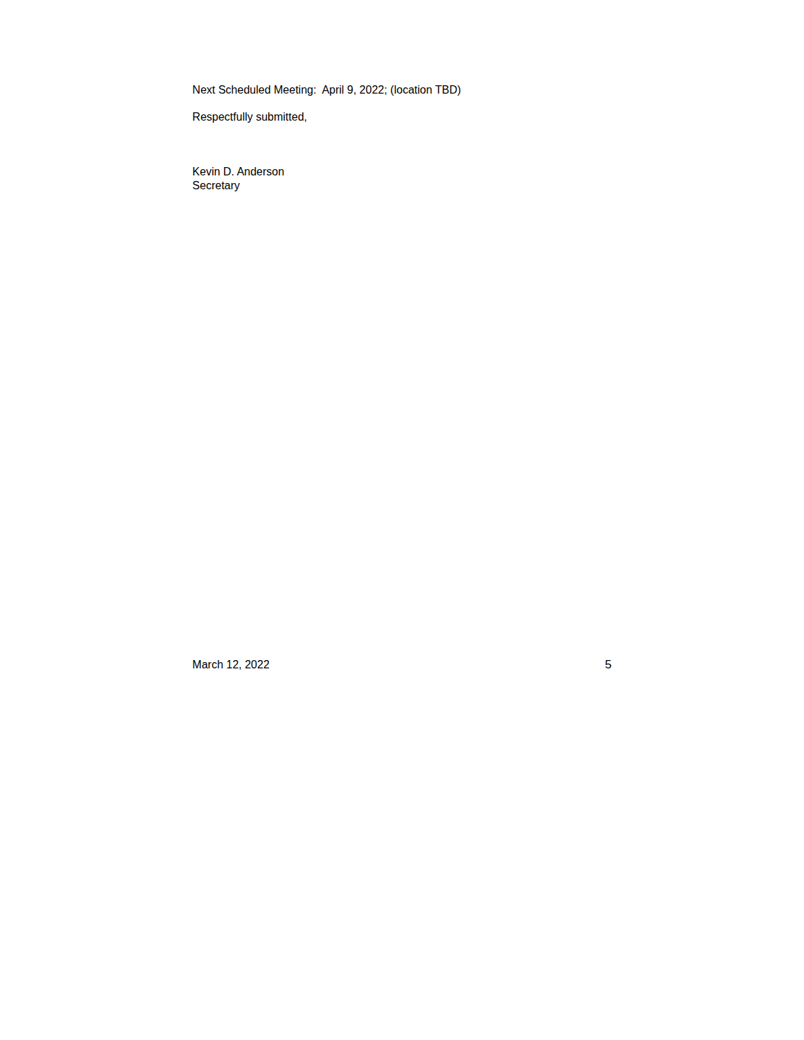Next Scheduled Meeting: April 9, 2022; (location TBD)
Respectfully submitted,
Kevin D. Anderson
Secretary
March 12, 2022 5